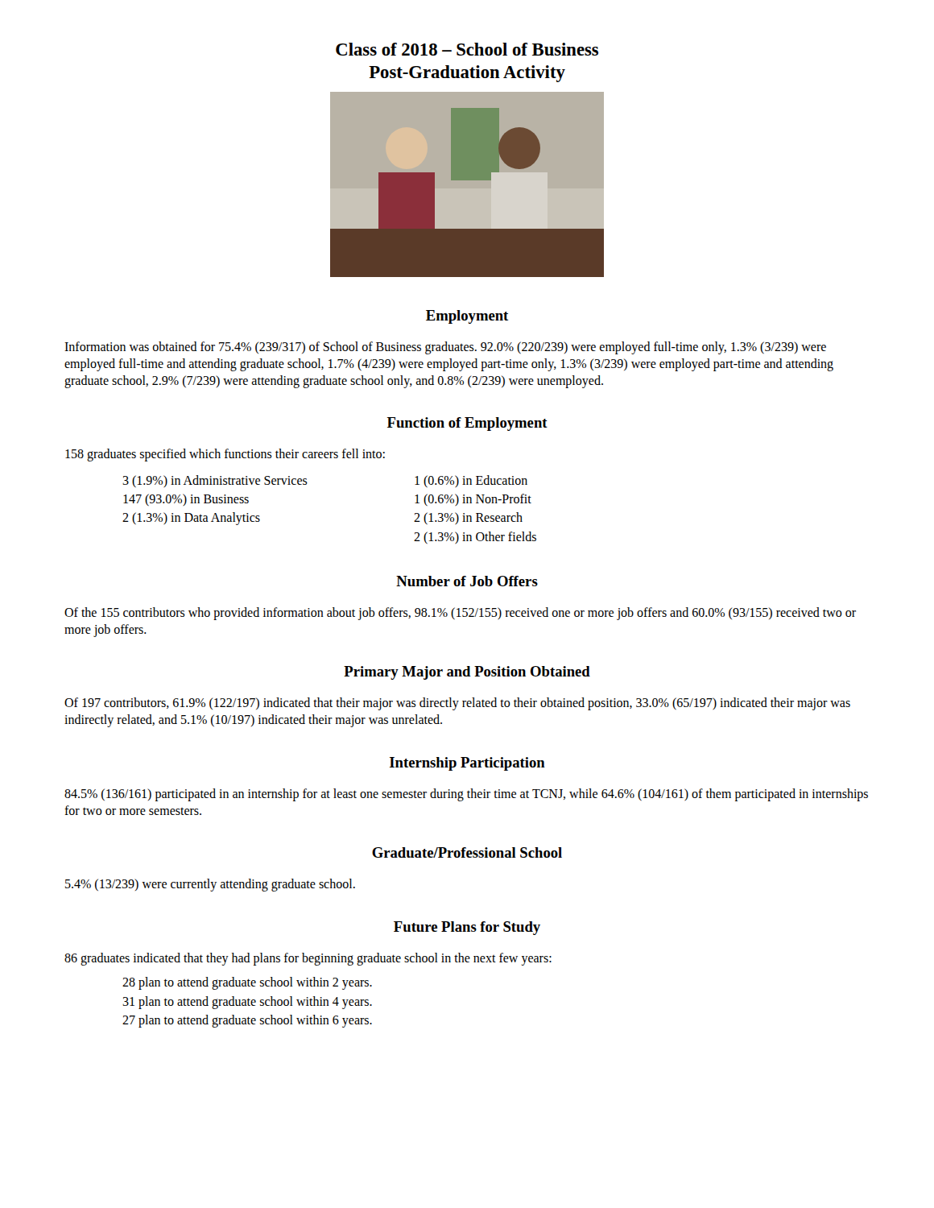Class of 2018 – School of Business
Post-Graduation Activity
Employment
Information was obtained for 75.4% (239/317) of School of Business graduates. 92.0% (220/239) were employed full-time only, 1.3% (3/239) were employed full-time and attending graduate school, 1.7% (4/239) were employed part-time only, 1.3% (3/239) were employed part-time and attending graduate school, 2.9% (7/239) were attending graduate school only, and 0.8% (2/239) were unemployed.
Function of Employment
158 graduates specified which functions their careers fell into:
3 (1.9%) in Administrative Services
147 (93.0%) in Business
2 (1.3%) in Data Analytics
1 (0.6%) in Education
1 (0.6%) in Non-Profit
2 (1.3%) in Research
2 (1.3%) in Other fields
Number of Job Offers
Of the 155 contributors who provided information about job offers, 98.1% (152/155) received one or more job offers and 60.0% (93/155) received two or more job offers.
Primary Major and Position Obtained
Of 197 contributors, 61.9% (122/197) indicated that their major was directly related to their obtained position, 33.0% (65/197) indicated their major was indirectly related, and 5.1% (10/197) indicated their major was unrelated.
Internship Participation
84.5% (136/161) participated in an internship for at least one semester during their time at TCNJ, while 64.6% (104/161) of them participated in internships for two or more semesters.
Graduate/Professional School
5.4% (13/239) were currently attending graduate school.
Future Plans for Study
86 graduates indicated that they had plans for beginning graduate school in the next few years:
28 plan to attend graduate school within 2 years.
31 plan to attend graduate school within 4 years.
27 plan to attend graduate school within 6 years.